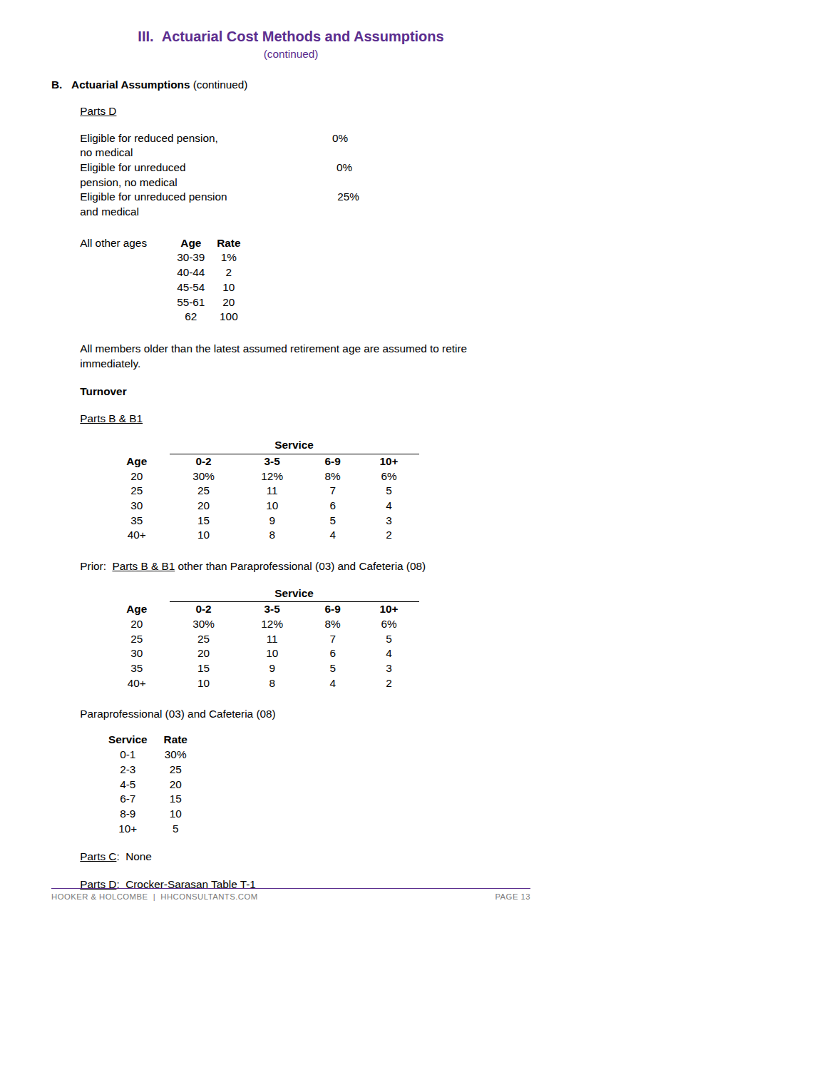III. Actuarial Cost Methods and Assumptions
(continued)
B. Actuarial Assumptions (continued)
Parts D
Eligible for reduced pension, no medical 0%
Eligible for unreduced pension, no medical 0%
Eligible for unreduced pension and medical 25%
| All other ages | Age | Rate |
| | 30-39 | 1% |
| | 40-44 | 2 |
| | 45-54 | 10 |
| | 55-61 | 20 |
| | 62 | 100 |
All members older than the latest assumed retirement age are assumed to retire immediately.
Turnover
Parts B & B1
| | Service |
| --- | --- |
| Age | 0-2 | 3-5 | 6-9 | 10+ |
| 20 | 30% | 12% | 8% | 6% |
| 25 | 25 | 11 | 7 | 5 |
| 30 | 20 | 10 | 6 | 4 |
| 35 | 15 | 9 | 5 | 3 |
| 40+ | 10 | 8 | 4 | 2 |
Prior: Parts B & B1 other than Paraprofessional (03) and Cafeteria (08)
| | Service |
| --- | --- |
| Age | 0-2 | 3-5 | 6-9 | 10+ |
| 20 | 30% | 12% | 8% | 6% |
| 25 | 25 | 11 | 7 | 5 |
| 30 | 20 | 10 | 6 | 4 |
| 35 | 15 | 9 | 5 | 3 |
| 40+ | 10 | 8 | 4 | 2 |
Paraprofessional (03) and Cafeteria (08)
| Service | Rate |
| --- | --- |
| 0-1 | 30% |
| 2-3 | 25 |
| 4-5 | 20 |
| 6-7 | 15 |
| 8-9 | 10 |
| 10+ | 5 |
Parts C: None
Parts D: Crocker-Sarasan Table T-1
HOOKER & HOLCOMBE | HHCONSULTANTS.COM PAGE 13